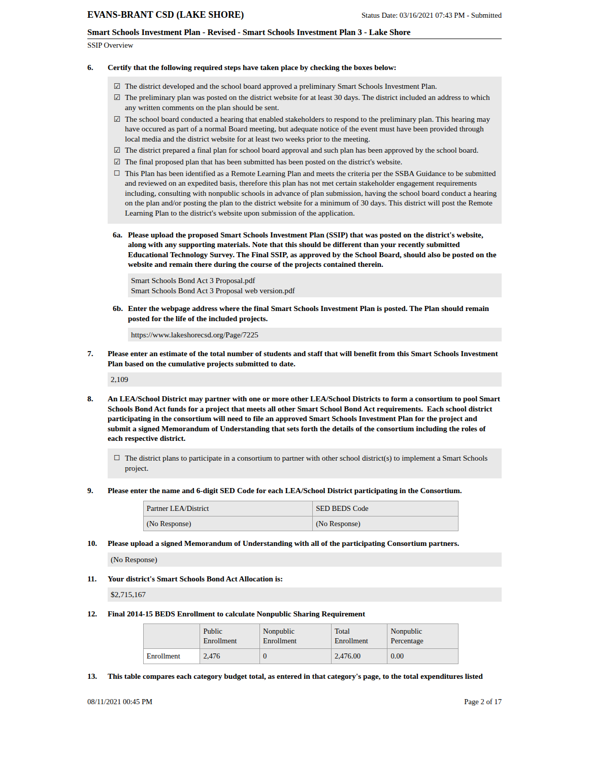EVANS-BRANT CSD (LAKE SHORE) Status Date: 03/16/2021 07:43 PM - Submitted
Smart Schools Investment Plan - Revised - Smart Schools Investment Plan 3 - Lake Shore
SSIP Overview
6. Certify that the following required steps have taken place by checking the boxes below:
☑The district developed and the school board approved a preliminary Smart Schools Investment Plan.
☑The preliminary plan was posted on the district website for at least 30 days. The district included an address to which any written comments on the plan should be sent.
☑The school board conducted a hearing that enabled stakeholders to respond to the preliminary plan. This hearing may have occured as part of a normal Board meeting, but adequate notice of the event must have been provided through local media and the district website for at least two weeks prior to the meeting.
☑The district prepared a final plan for school board approval and such plan has been approved by the school board.
☑The final proposed plan that has been submitted has been posted on the district's website.
☐This Plan has been identified as a Remote Learning Plan and meets the criteria per the SSBA Guidance to be submitted and reviewed on an expedited basis, therefore this plan has not met certain stakeholder engagement requirements including, consulting with nonpublic schools in advance of plan submission, having the school board conduct a hearing on the plan and/or posting the plan to the district website for a minimum of 30 days. This district will post the Remote Learning Plan to the district's website upon submission of the application.
6a. Please upload the proposed Smart Schools Investment Plan (SSIP) that was posted on the district's website, along with any supporting materials. Note that this should be different than your recently submitted Educational Technology Survey. The Final SSIP, as approved by the School Board, should also be posted on the website and remain there during the course of the projects contained therein.
Smart Schools Bond Act 3 Proposal.pdf Smart Schools Bond Act 3 Proposal web version.pdf
6b. Enter the webpage address where the final Smart Schools Investment Plan is posted. The Plan should remain posted for the life of the included projects.
https://www.lakeshorecsd.org/Page/7225
7. Please enter an estimate of the total number of students and staff that will benefit from this Smart Schools Investment Plan based on the cumulative projects submitted to date.
2,109
8. An LEA/School District may partner with one or more other LEA/School Districts to form a consortium to pool Smart Schools Bond Act funds for a project that meets all other Smart School Bond Act requirements. Each school district participating in the consortium will need to file an approved Smart Schools Investment Plan for the project and submit a signed Memorandum of Understanding that sets forth the details of the consortium including the roles of each respective district.
☐The district plans to participate in a consortium to partner with other school district(s) to implement a Smart Schools project.
9. Please enter the name and 6-digit SED Code for each LEA/School District participating in the Consortium.
| Partner LEA/District | SED BEDS Code |
| --- | --- |
| (No Response) | (No Response) |
10. Please upload a signed Memorandum of Understanding with all of the participating Consortium partners.
(No Response)
11. Your district's Smart Schools Bond Act Allocation is:
$2,715,167
12. Final 2014-15 BEDS Enrollment to calculate Nonpublic Sharing Requirement
| | Public Enrollment | Nonpublic Enrollment | Total Enrollment | Nonpublic Percentage |
| --- | --- | --- | --- | --- |
| Enrollment | 2,476 | 0 | 2,476.00 | 0.00 |
13. This table compares each category budget total, as entered in that category's page, to the total expenditures listed
08/11/2021 00:45 PM Page 2 of 17